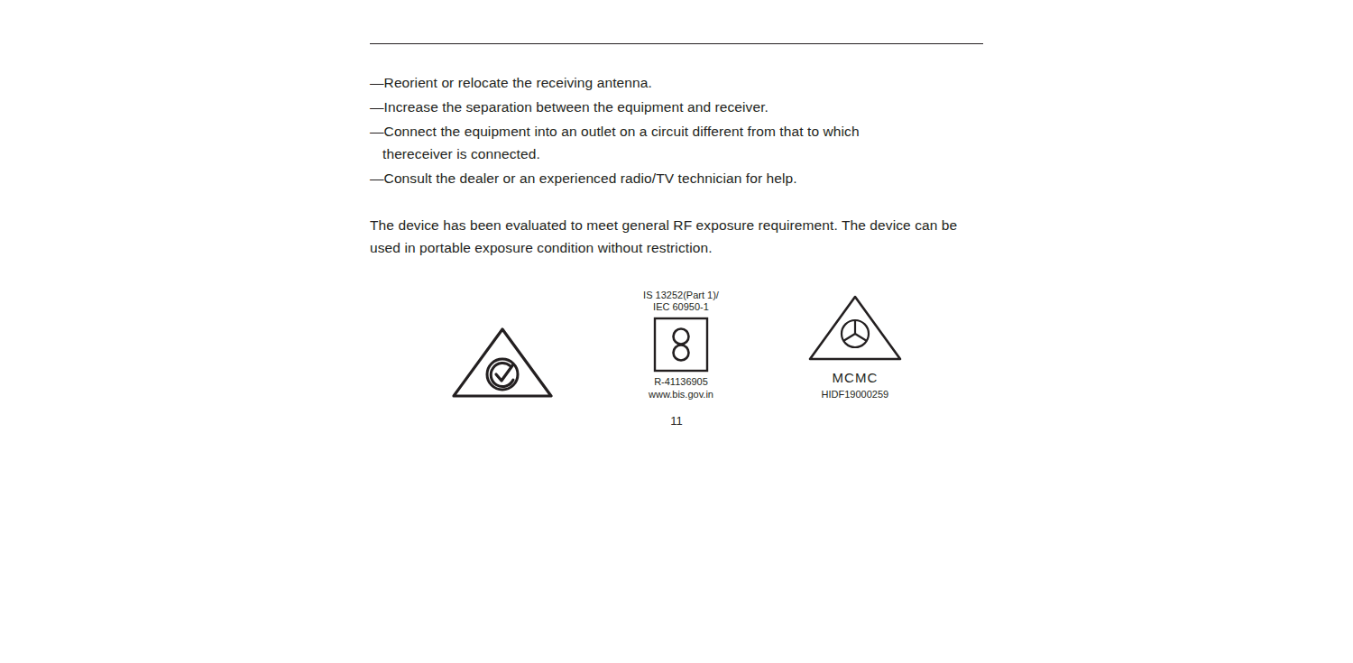—Reorient or relocate the receiving antenna.
—Increase the separation between the equipment and receiver.
—Connect the equipment into an outlet on a circuit different from that to which
thereceiver is connected.
—Consult the dealer or an experienced radio/TV technician for help.
The device has been evaluated to meet general RF exposure requirement. The device can be used in portable exposure condition without restriction.
IS 13252(Part 1)/
IEC 60950-1
R-41136905
www.bis.gov.in
MCMC
HIDF19000259
11